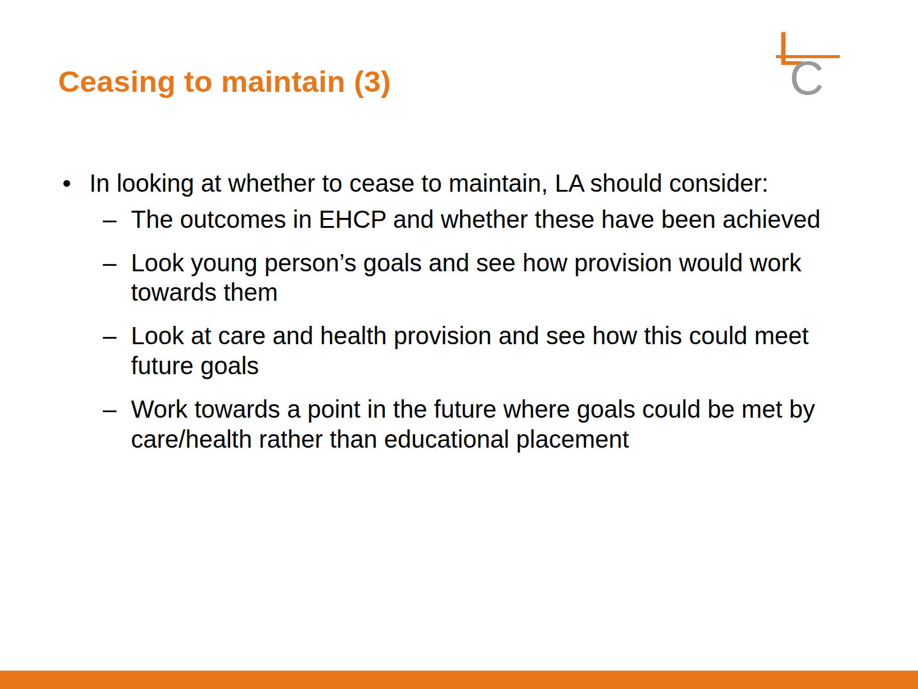L C
Ceasing to maintain (3)
• In looking at whether to cease to maintain, LA should consider:
–The outcomes in EHCP and whether these have been achieved
–Look young person’s goals and see how provision would work towards them
–Look at care and health provision and see how this could meet future goals
–Work towards a point in the future where goals could be met by care/health rather than educational placement